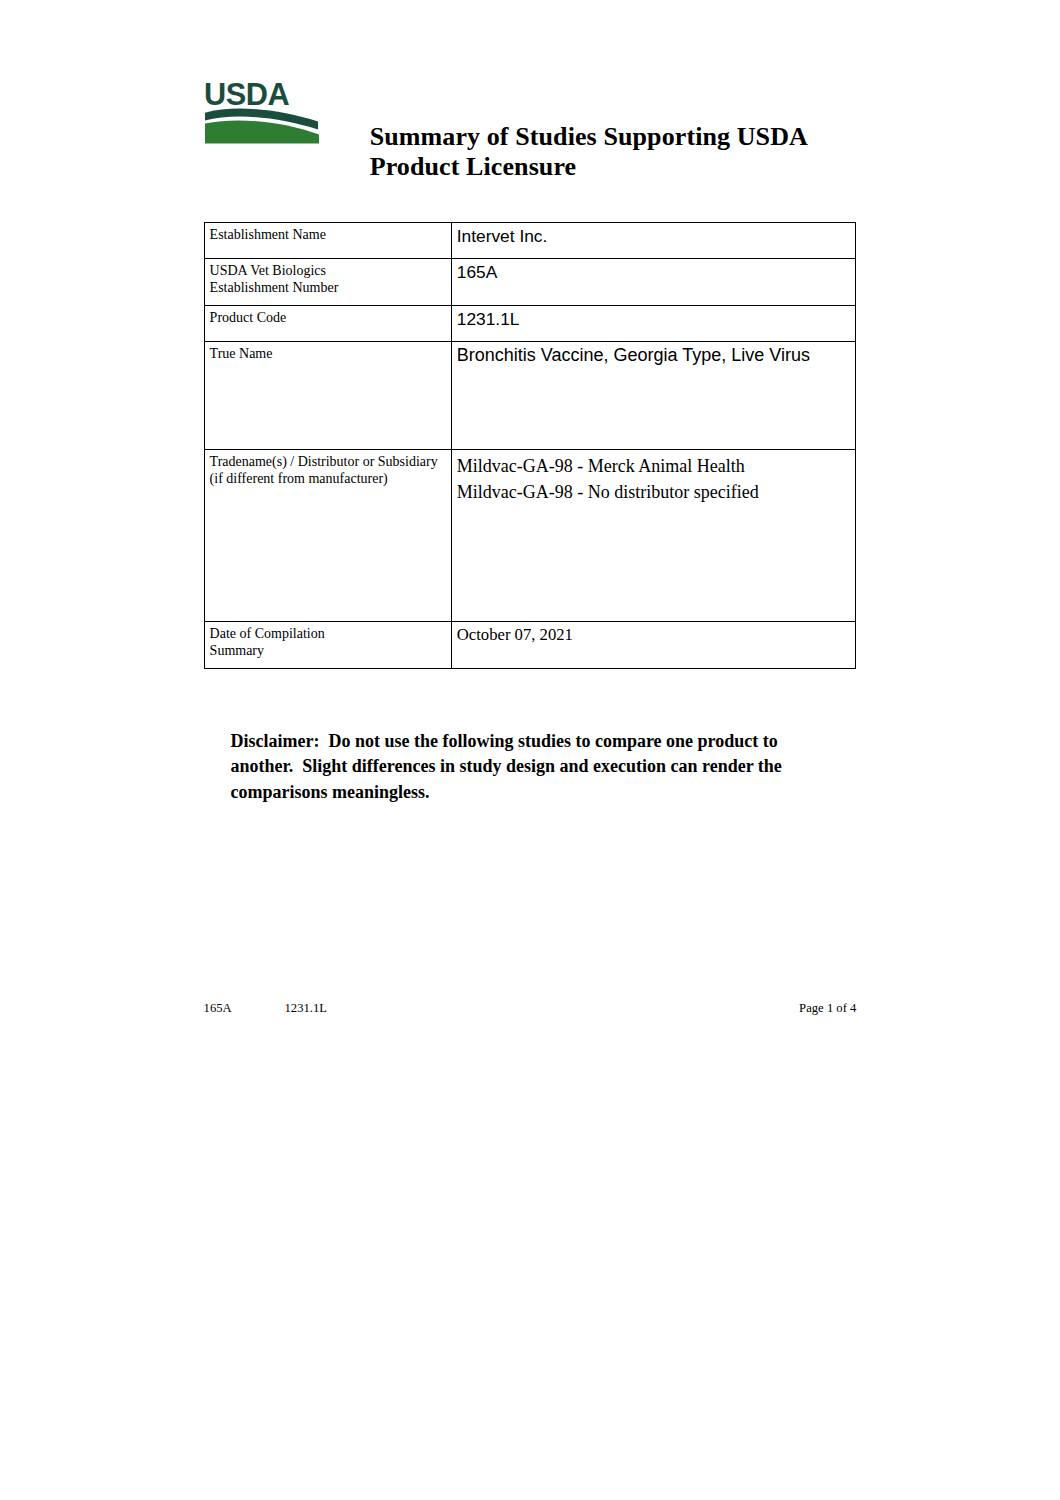USDA
Summary of Studies Supporting USDA Product Licensure
| Establishment Name | Intervet Inc. |
| USDA Vet Biologics Establishment Number | 165A |
| Product Code | 1231.1L |
| True Name | Bronchitis Vaccine, Georgia Type, Live Virus |
| Tradename(s) / Distributor or Subsidiary (if different from manufacturer) | Mildvac-GA-98 - Merck Animal Health Mildvac-GA-98 - No distributor specified |
| Date of Compilation Summary | October 07, 2021 |
Disclaimer: Do not use the following studies to compare one product to another. Slight differences in study design and execution can render the comparisons meaningless.
165A 1231.1L
Page 1 of 4